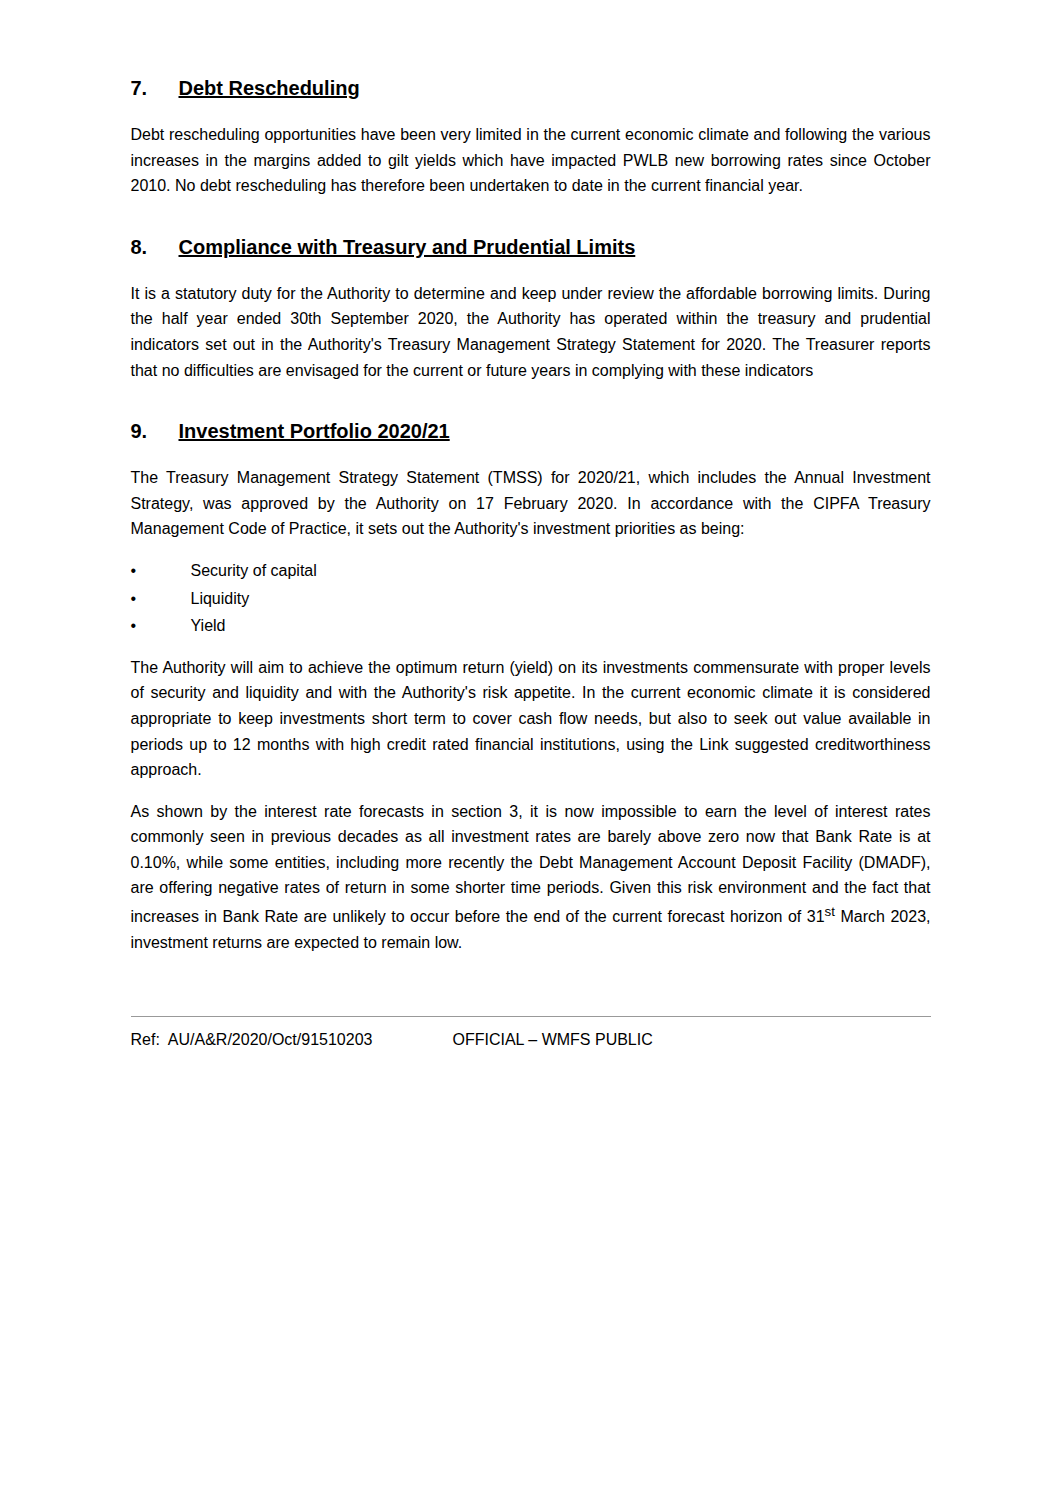7. Debt Rescheduling
Debt rescheduling opportunities have been very limited in the current economic climate and following the various increases in the margins added to gilt yields which have impacted PWLB new borrowing rates since October 2010. No debt rescheduling has therefore been undertaken to date in the current financial year.
8. Compliance with Treasury and Prudential Limits
It is a statutory duty for the Authority to determine and keep under review the affordable borrowing limits. During the half year ended 30th September 2020, the Authority has operated within the treasury and prudential indicators set out in the Authority's Treasury Management Strategy Statement for 2020. The Treasurer reports that no difficulties are envisaged for the current or future years in complying with these indicators
9. Investment Portfolio 2020/21
The Treasury Management Strategy Statement (TMSS) for 2020/21, which includes the Annual Investment Strategy, was approved by the Authority on 17 February 2020. In accordance with the CIPFA Treasury Management Code of Practice, it sets out the Authority's investment priorities as being:
Security of capital
Liquidity
Yield
The Authority will aim to achieve the optimum return (yield) on its investments commensurate with proper levels of security and liquidity and with the Authority's risk appetite. In the current economic climate it is considered appropriate to keep investments short term to cover cash flow needs, but also to seek out value available in periods up to 12 months with high credit rated financial institutions, using the Link suggested creditworthiness approach.
As shown by the interest rate forecasts in section 3, it is now impossible to earn the level of interest rates commonly seen in previous decades as all investment rates are barely above zero now that Bank Rate is at 0.10%, while some entities, including more recently the Debt Management Account Deposit Facility (DMADF), are offering negative rates of return in some shorter time periods. Given this risk environment and the fact that increases in Bank Rate are unlikely to occur before the end of the current forecast horizon of 31st March 2023, investment returns are expected to remain low.
Ref: AU/A&R/2020/Oct/91510203 OFFICIAL – WMFS PUBLIC